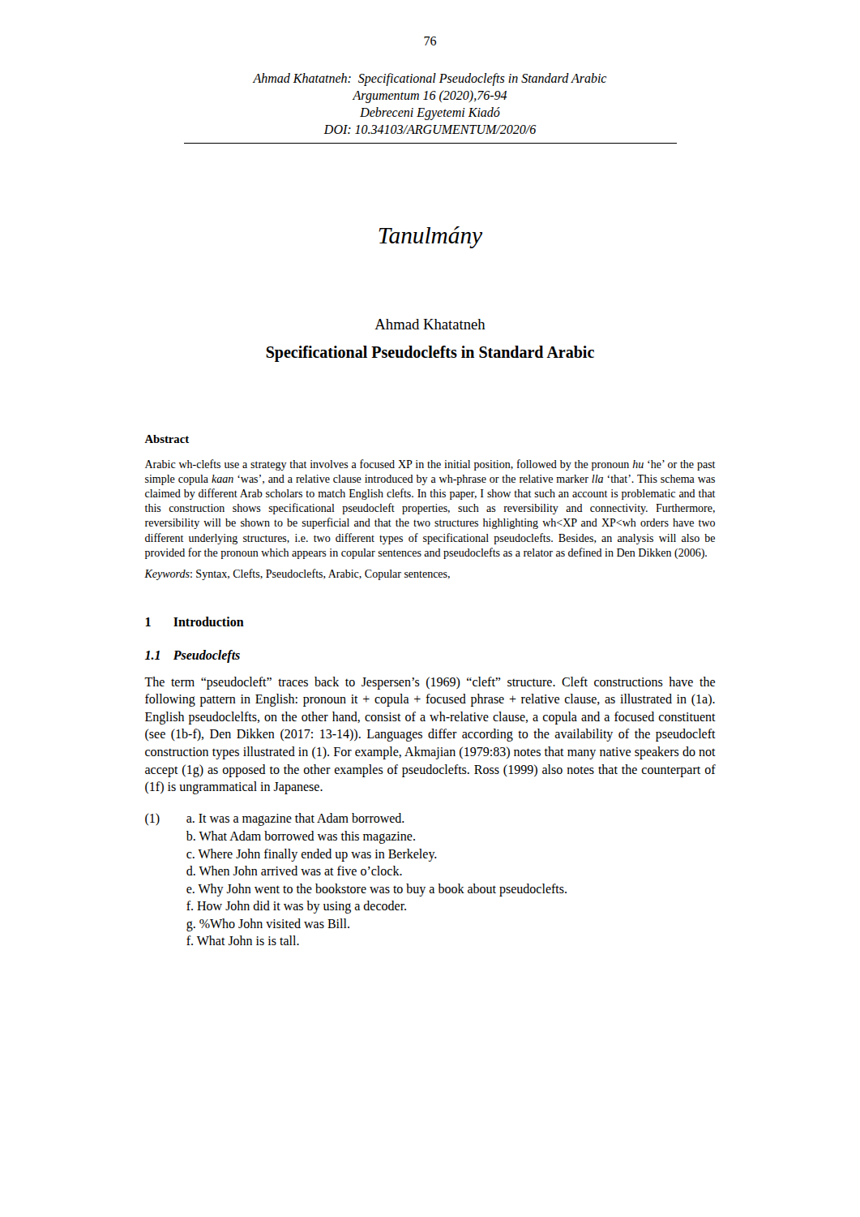76
Ahmad Khatatneh: Specificational Pseudoclefts in Standard Arabic
Argumentum 16 (2020),76-94
Debreceni Egyetemi Kiadó
DOI: 10.34103/ARGUMENTUM/2020/6
Tanulmány
Ahmad Khatatneh
Specificational Pseudoclefts in Standard Arabic
Abstract
Arabic wh-clefts use a strategy that involves a focused XP in the initial position, followed by the pronoun hu ‘he’ or the past simple copula kaan ‘was’, and a relative clause introduced by a wh-phrase or the relative marker lla ‘that’. This schema was claimed by different Arab scholars to match English clefts. In this paper, I show that such an account is problematic and that this construction shows specificational pseudocleft properties, such as reversibility and connectivity. Furthermore, reversibility will be shown to be superficial and that the two structures highlighting wh<XP and XP<wh orders have two different underlying structures, i.e. two different types of specificational pseudoclefts. Besides, an analysis will also be provided for the pronoun which appears in copular sentences and pseudoclefts as a relator as defined in Den Dikken (2006).
Keywords: Syntax, Clefts, Pseudoclefts, Arabic, Copular sentences,
1 Introduction
1.1 Pseudoclefts
The term “pseudocleft” traces back to Jespersen’s (1969) “cleft” structure. Cleft constructions have the following pattern in English: pronoun it + copula + focused phrase + relative clause, as illustrated in (1a). English pseudoclelfts, on the other hand, consist of a wh-relative clause, a copula and a focused constituent (see (1b-f), Den Dikken (2017: 13-14)). Languages differ according to the availability of the pseudocleft construction types illustrated in (1). For example, Akmajian (1979:83) notes that many native speakers do not accept (1g) as opposed to the other examples of pseudoclefts. Ross (1999) also notes that the counterpart of (1f) is ungrammatical in Japanese.
| (1) | a. It was a magazine that Adam borrowed. b. What Adam borrowed was this magazine. c. Where John finally ended up was in Berkeley. d. When John arrived was at five o’clock. e. Why John went to the bookstore was to buy a book about pseudoclefts. f. How John did it was by using a decoder. g. %Who John visited was Bill. f. What John is is tall. |